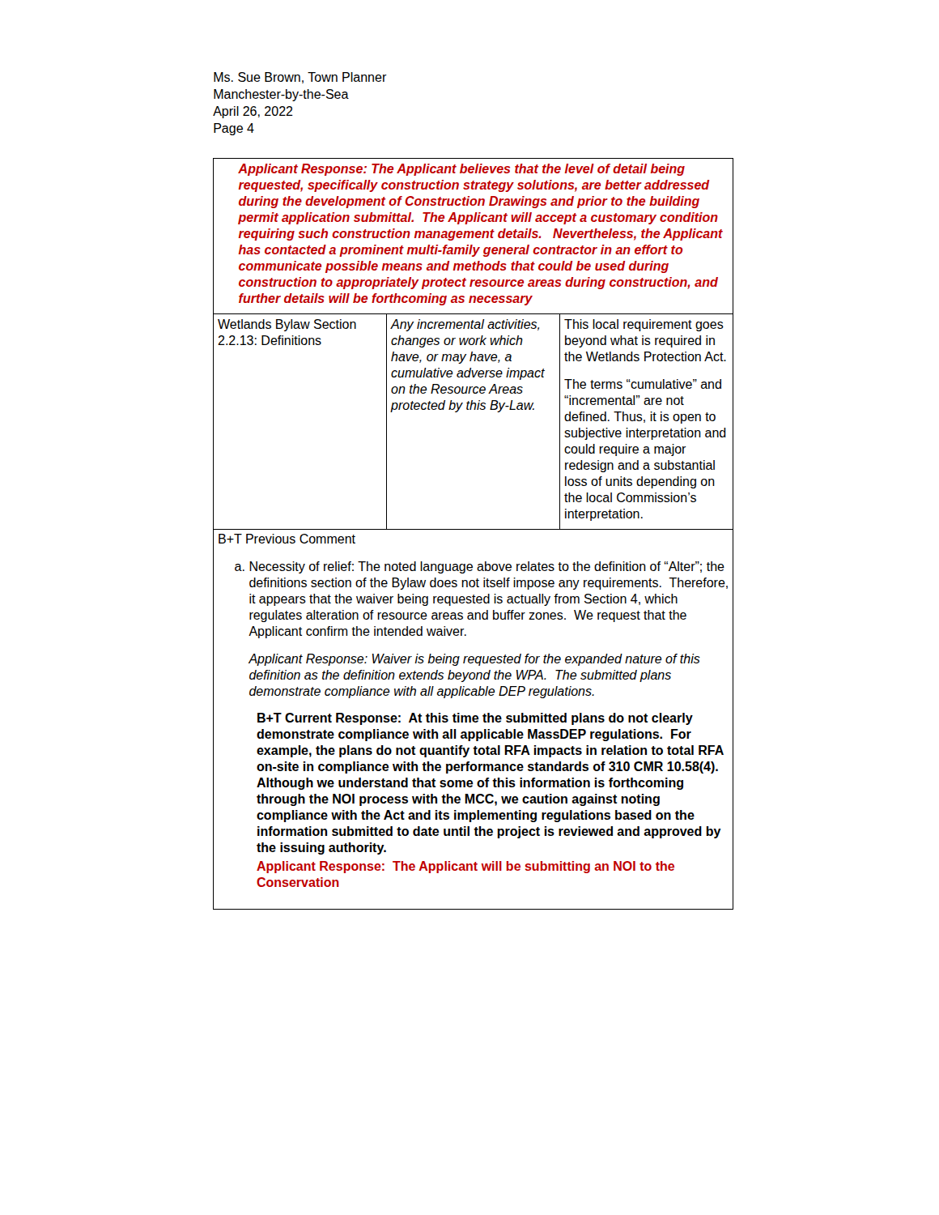Ms. Sue Brown, Town Planner
Manchester-by-the-Sea
April 26, 2022
Page 4
| Applicant Response: The Applicant believes that the level of detail being requested, specifically construction strategy solutions, are better addressed during the development of Construction Drawings and prior to the building permit application submittal. The Applicant will accept a customary condition requiring such construction management details. Nevertheless, the Applicant has contacted a prominent multi-family general contractor in an effort to communicate possible means and methods that could be used during construction to appropriately protect resource areas during construction, and further details will be forthcoming as necessary |
| Wetlands Bylaw Section 2.2.13: Definitions | Any incremental activities, changes or work which have, or may have, a cumulative adverse impact on the Resource Areas protected by this By-Law. | This local requirement goes beyond what is required in the Wetlands Protection Act. The terms “cumulative” and “incremental” are not defined. Thus, it is open to subjective interpretation and could require a major redesign and a substantial loss of units depending on the local Commission’s interpretation. |
| B+T Previous Comment Necessity of relief: The noted language above relates to the definition of “Alter”; the definitions section of the Bylaw does not itself impose any requirements. Therefore, it appears that the waiver being requested is actually from Section 4, which regulates alteration of resource areas and buffer zones. We request that the Applicant confirm the intended waiver. Applicant Response: Waiver is being requested for the expanded nature of this definition as the definition extends beyond the WPA. The submitted plans demonstrate compliance with all applicable DEP regulations. B+T Current Response: At this time the submitted plans do not clearly demonstrate compliance with all applicable MassDEP regulations. For example, the plans do not quantify total RFA impacts in relation to total RFA on-site in compliance with the performance standards of 310 CMR 10.58(4). Although we understand that some of this information is forthcoming through the NOI process with the MCC, we caution against noting compliance with the Act and its implementing regulations based on the information submitted to date until the project is reviewed and approved by the issuing authority. Applicant Response: The Applicant will be submitting an NOI to the Conservation |